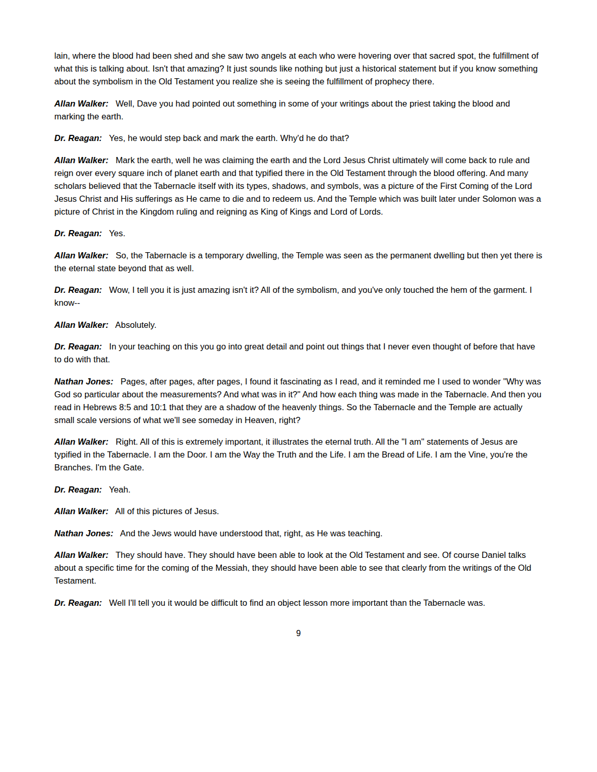lain, where the blood had been shed and she saw two angels at each who were hovering over that sacred spot, the fulfillment of what this is talking about. Isn't that amazing? It just sounds like nothing but just a historical statement but if you know something about the symbolism in the Old Testament you realize she is seeing the fulfillment of prophecy there.
Allan Walker: Well, Dave you had pointed out something in some of your writings about the priest taking the blood and marking the earth.
Dr. Reagan: Yes, he would step back and mark the earth. Why'd he do that?
Allan Walker: Mark the earth, well he was claiming the earth and the Lord Jesus Christ ultimately will come back to rule and reign over every square inch of planet earth and that typified there in the Old Testament through the blood offering. And many scholars believed that the Tabernacle itself with its types, shadows, and symbols, was a picture of the First Coming of the Lord Jesus Christ and His sufferings as He came to die and to redeem us. And the Temple which was built later under Solomon was a picture of Christ in the Kingdom ruling and reigning as King of Kings and Lord of Lords.
Dr. Reagan: Yes.
Allan Walker: So, the Tabernacle is a temporary dwelling, the Temple was seen as the permanent dwelling but then yet there is the eternal state beyond that as well.
Dr. Reagan: Wow, I tell you it is just amazing isn't it? All of the symbolism, and you've only touched the hem of the garment. I know--
Allan Walker: Absolutely.
Dr. Reagan: In your teaching on this you go into great detail and point out things that I never even thought of before that have to do with that.
Nathan Jones: Pages, after pages, after pages, I found it fascinating as I read, and it reminded me I used to wonder "Why was God so particular about the measurements? And what was in it?" And how each thing was made in the Tabernacle. And then you read in Hebrews 8:5 and 10:1 that they are a shadow of the heavenly things. So the Tabernacle and the Temple are actually small scale versions of what we'll see someday in Heaven, right?
Allan Walker: Right. All of this is extremely important, it illustrates the eternal truth. All the "I am" statements of Jesus are typified in the Tabernacle. I am the Door. I am the Way the Truth and the Life. I am the Bread of Life. I am the Vine, you're the Branches. I'm the Gate.
Dr. Reagan: Yeah.
Allan Walker: All of this pictures of Jesus.
Nathan Jones: And the Jews would have understood that, right, as He was teaching.
Allan Walker: They should have. They should have been able to look at the Old Testament and see. Of course Daniel talks about a specific time for the coming of the Messiah, they should have been able to see that clearly from the writings of the Old Testament.
Dr. Reagan: Well I'll tell you it would be difficult to find an object lesson more important than the Tabernacle was.
9